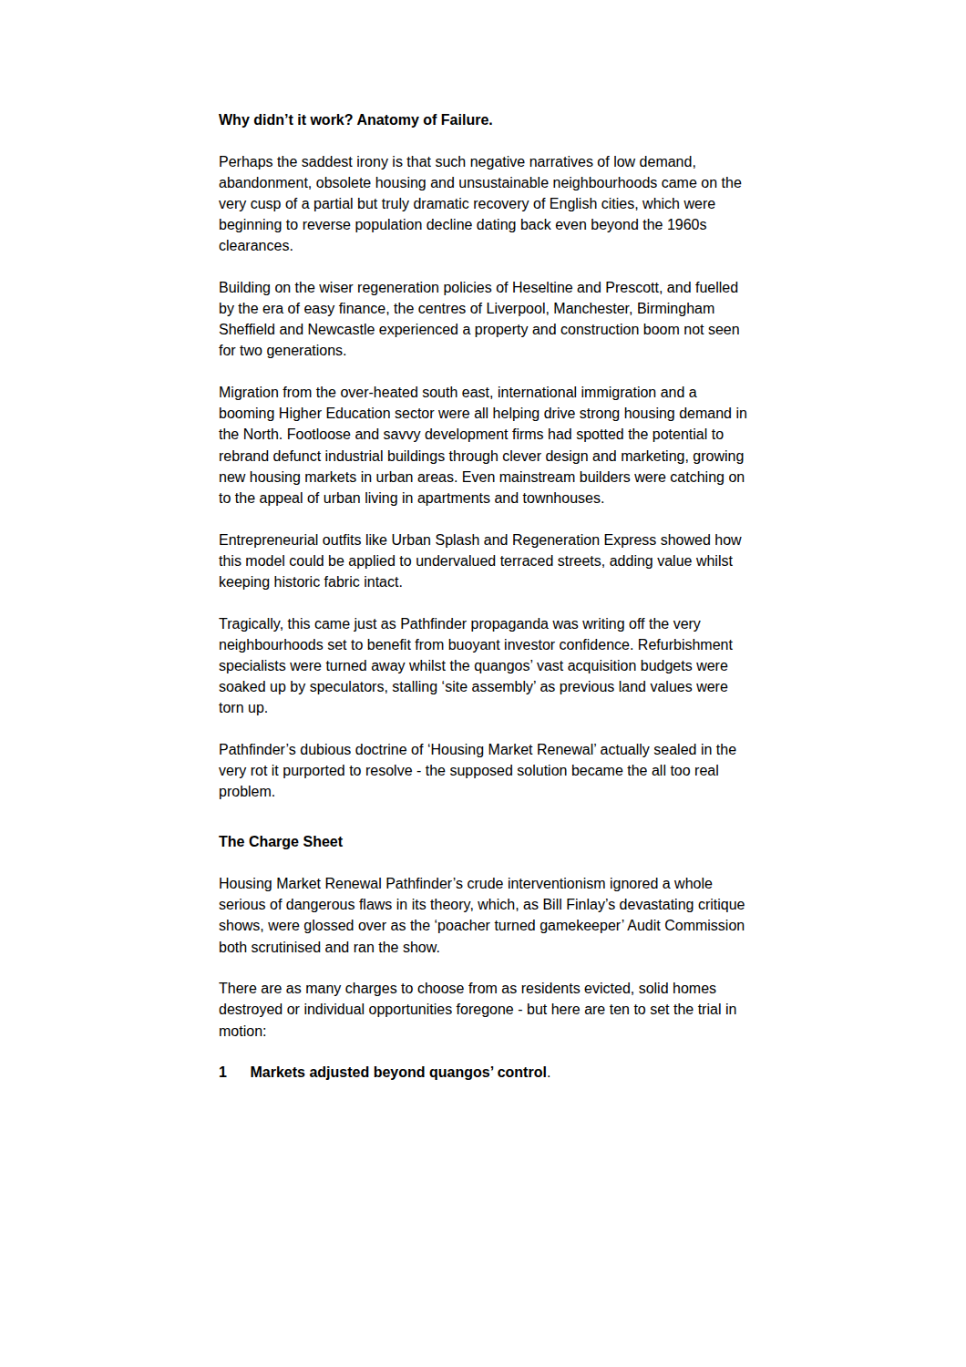Why didn’t it work? Anatomy of Failure.
Perhaps the saddest irony is that such negative narratives of low demand, abandonment, obsolete housing and unsustainable neighbourhoods came on the very cusp of a partial but truly dramatic recovery of English cities, which were beginning to reverse population decline dating back even beyond the 1960s clearances.
Building on the wiser regeneration policies of Heseltine and Prescott, and fuelled by the era of easy finance, the centres of Liverpool, Manchester, Birmingham Sheffield and Newcastle experienced a property and construction boom not seen for two generations.
Migration from the over-heated south east, international immigration and a booming Higher Education sector were all helping drive strong housing demand in the North. Footloose and savvy development firms had spotted the potential to rebrand defunct industrial buildings through clever design and marketing, growing new housing markets in urban areas. Even mainstream builders were catching on to the appeal of urban living in apartments and townhouses.
Entrepreneurial outfits like Urban Splash and Regeneration Express showed how this model could be applied to undervalued terraced streets, adding value whilst keeping historic fabric intact.
Tragically, this came just as Pathfinder propaganda was writing off the very neighbourhoods set to benefit from buoyant investor confidence. Refurbishment specialists were turned away whilst the quangos’ vast acquisition budgets were soaked up by speculators, stalling ‘site assembly’ as previous land values were torn up.
Pathfinder’s dubious doctrine of ‘Housing Market Renewal’ actually sealed in the very rot it purported to resolve - the supposed solution became the all too real problem.
The Charge Sheet
Housing Market Renewal Pathfinder’s crude interventionism ignored a whole serious of dangerous flaws in its theory, which, as Bill Finlay’s devastating critique shows, were glossed over as the ‘poacher turned gamekeeper’ Audit Commission both scrutinised and ran the show.
There are as many charges to choose from as residents evicted, solid homes destroyed or individual opportunities foregone - but here are ten to set the trial in motion:
1 Markets adjusted beyond quangos’ control.